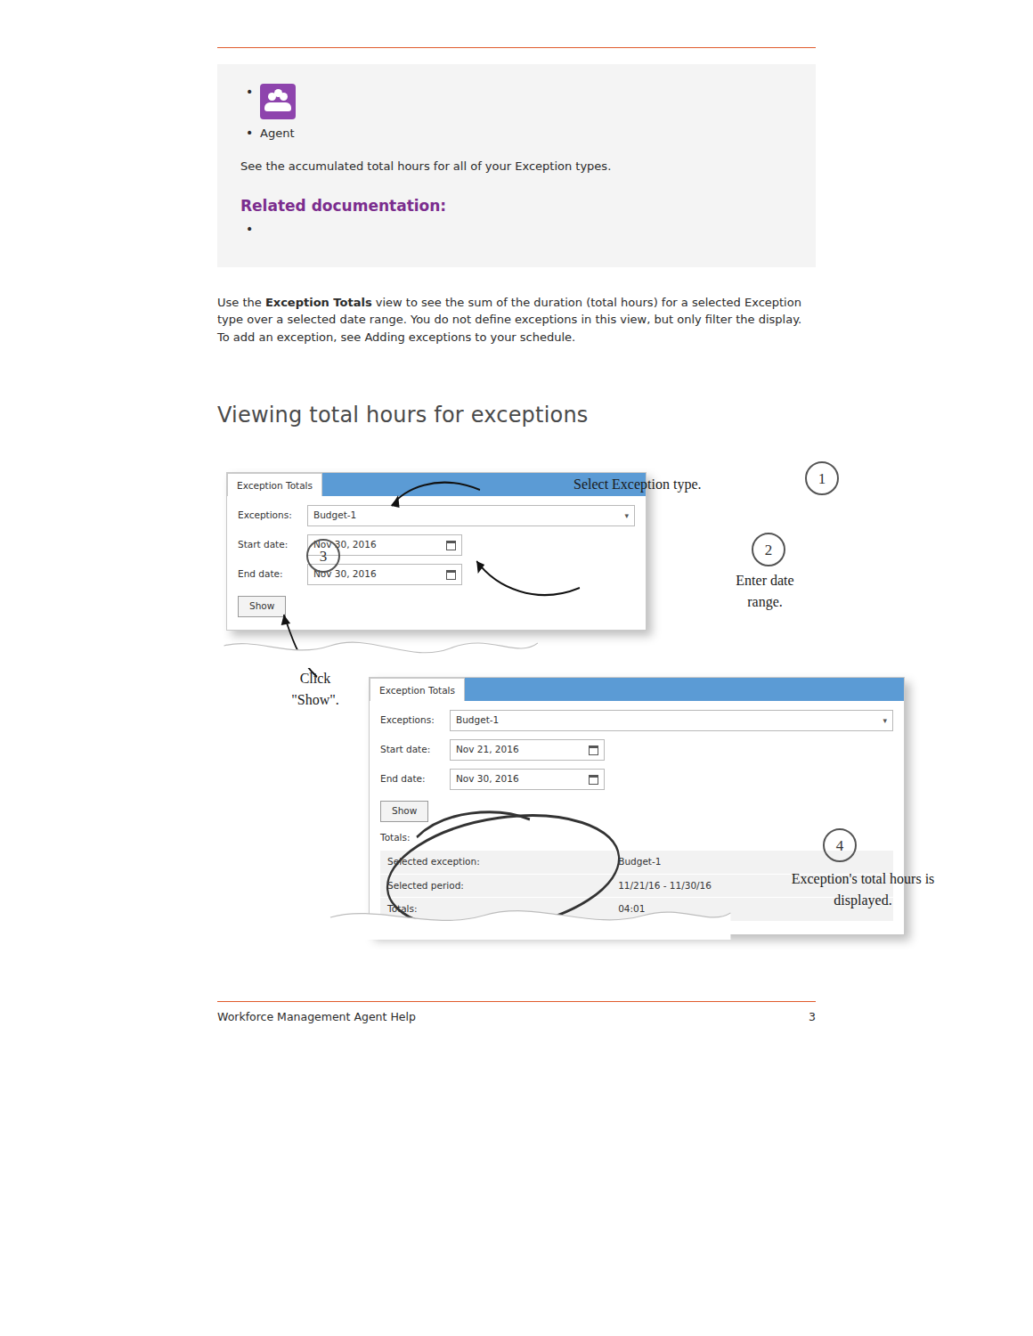Agent
See the accumulated total hours for all of your Exception types.
Related documentation:
Use the Exception Totals view to see the sum of the duration (total hours) for a selected Exception type over a selected date range. You do not define exceptions in this view, but only filter the display. To add an exception, see Adding exceptions to your schedule.
Viewing total hours for exceptions
Exception Totals
Exceptions:
Budget-1▾
Start date:
Nov 30, 2016
End date:
Nov 30, 2016
Show
Exception Totals
Exceptions:
Budget-1▾
Start date:
Nov 21, 2016
End date:
Nov 30, 2016
Show
Totals:
| Selected exception: | Budget-1 |
| Selected period: | 11/21/16 - 11/30/16 |
| Totals: | 04:01 |
Select Exception type.
1
2
Enter date
range.
3
Click
"Show".
4
Exception's total hours is
displayed.
Workforce Management Agent Help 3